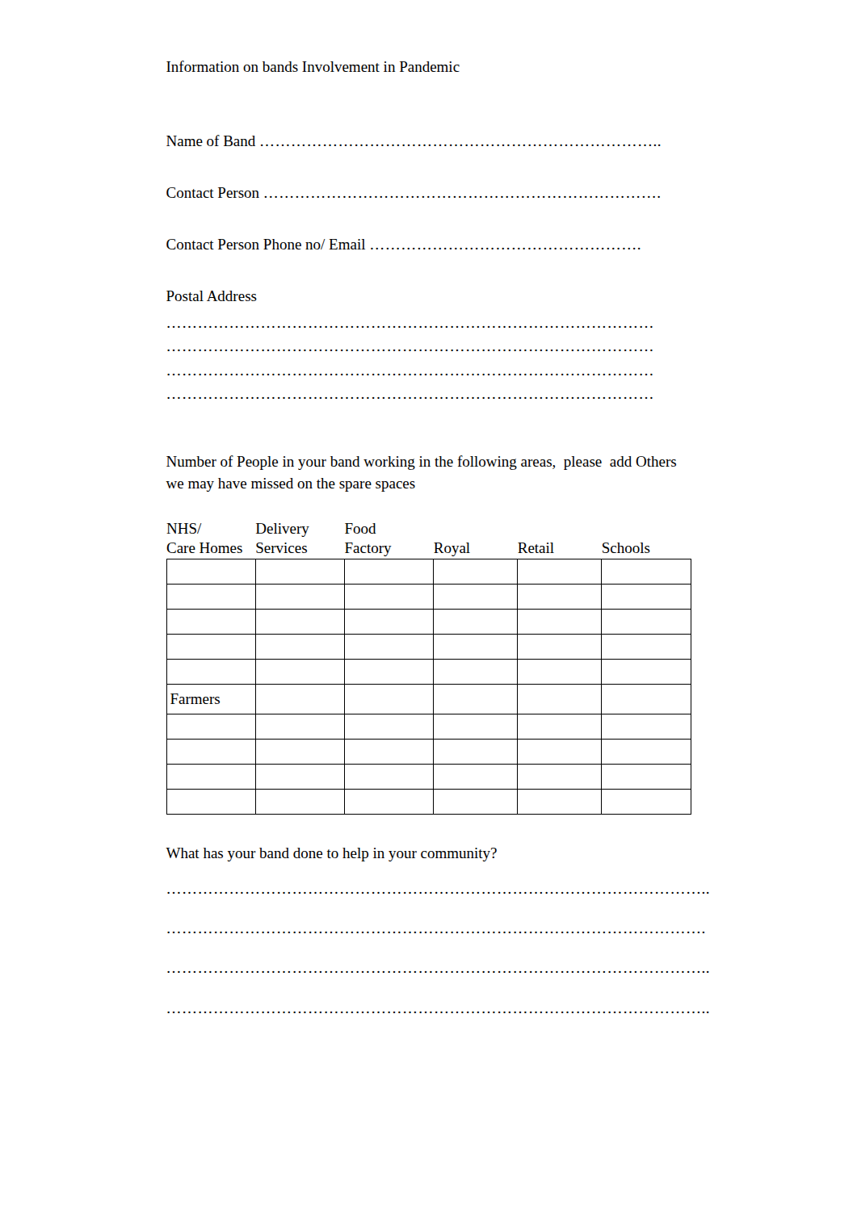Information on bands Involvement in Pandemic
Name of Band …………………………………………………………………..
Contact Person ………………………………………………………………….
Contact Person Phone no/ Email …………………………………………….
Postal Address
…………………………………………………………………………………
…………………………………………………………………………………
…………………………………………………………………………………
…………………………………………………………………………………
Number of People in your band working in the following areas, please add Others we may have missed on the spare spaces
| NHS/ Care Homes | Delivery Services | Food Factory | Royal | Retail | Schools |
| --- | --- | --- | --- | --- | --- |
| Farmers | | | | | |
What has your band done to help in your community?
…………………………………………………………………………………………..
………………………………………………………………………………………….
…………………………………………………………………………………………..
…………………………………………………………………………………………..